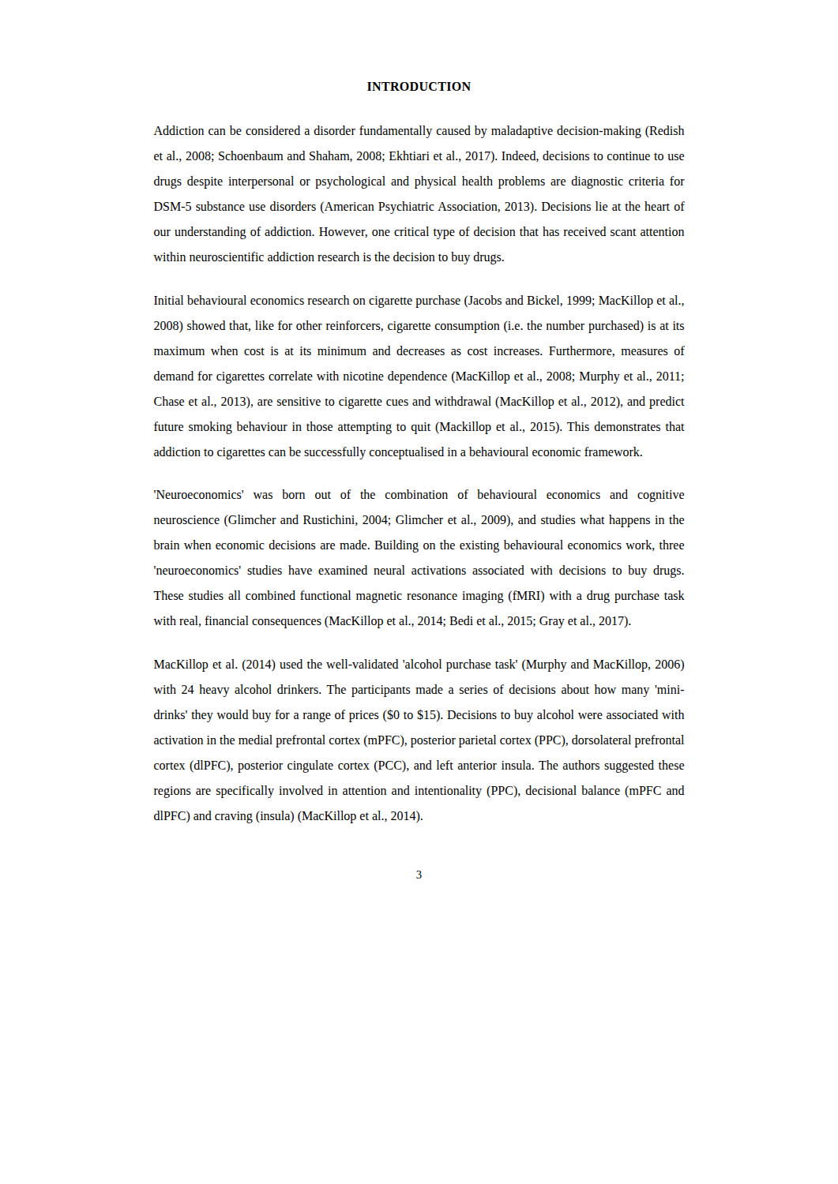INTRODUCTION
Addiction can be considered a disorder fundamentally caused by maladaptive decision-making (Redish et al., 2008; Schoenbaum and Shaham, 2008; Ekhtiari et al., 2017). Indeed, decisions to continue to use drugs despite interpersonal or psychological and physical health problems are diagnostic criteria for DSM-5 substance use disorders (American Psychiatric Association, 2013). Decisions lie at the heart of our understanding of addiction. However, one critical type of decision that has received scant attention within neuroscientific addiction research is the decision to buy drugs.
Initial behavioural economics research on cigarette purchase (Jacobs and Bickel, 1999; MacKillop et al., 2008) showed that, like for other reinforcers, cigarette consumption (i.e. the number purchased) is at its maximum when cost is at its minimum and decreases as cost increases. Furthermore, measures of demand for cigarettes correlate with nicotine dependence (MacKillop et al., 2008; Murphy et al., 2011; Chase et al., 2013), are sensitive to cigarette cues and withdrawal (MacKillop et al., 2012), and predict future smoking behaviour in those attempting to quit (Mackillop et al., 2015). This demonstrates that addiction to cigarettes can be successfully conceptualised in a behavioural economic framework.
'Neuroeconomics' was born out of the combination of behavioural economics and cognitive neuroscience (Glimcher and Rustichini, 2004; Glimcher et al., 2009), and studies what happens in the brain when economic decisions are made. Building on the existing behavioural economics work, three 'neuroeconomics' studies have examined neural activations associated with decisions to buy drugs. These studies all combined functional magnetic resonance imaging (fMRI) with a drug purchase task with real, financial consequences (MacKillop et al., 2014; Bedi et al., 2015; Gray et al., 2017).
MacKillop et al. (2014) used the well-validated 'alcohol purchase task' (Murphy and MacKillop, 2006) with 24 heavy alcohol drinkers. The participants made a series of decisions about how many 'mini-drinks' they would buy for a range of prices ($0 to $15). Decisions to buy alcohol were associated with activation in the medial prefrontal cortex (mPFC), posterior parietal cortex (PPC), dorsolateral prefrontal cortex (dlPFC), posterior cingulate cortex (PCC), and left anterior insula. The authors suggested these regions are specifically involved in attention and intentionality (PPC), decisional balance (mPFC and dlPFC) and craving (insula) (MacKillop et al., 2014).
3